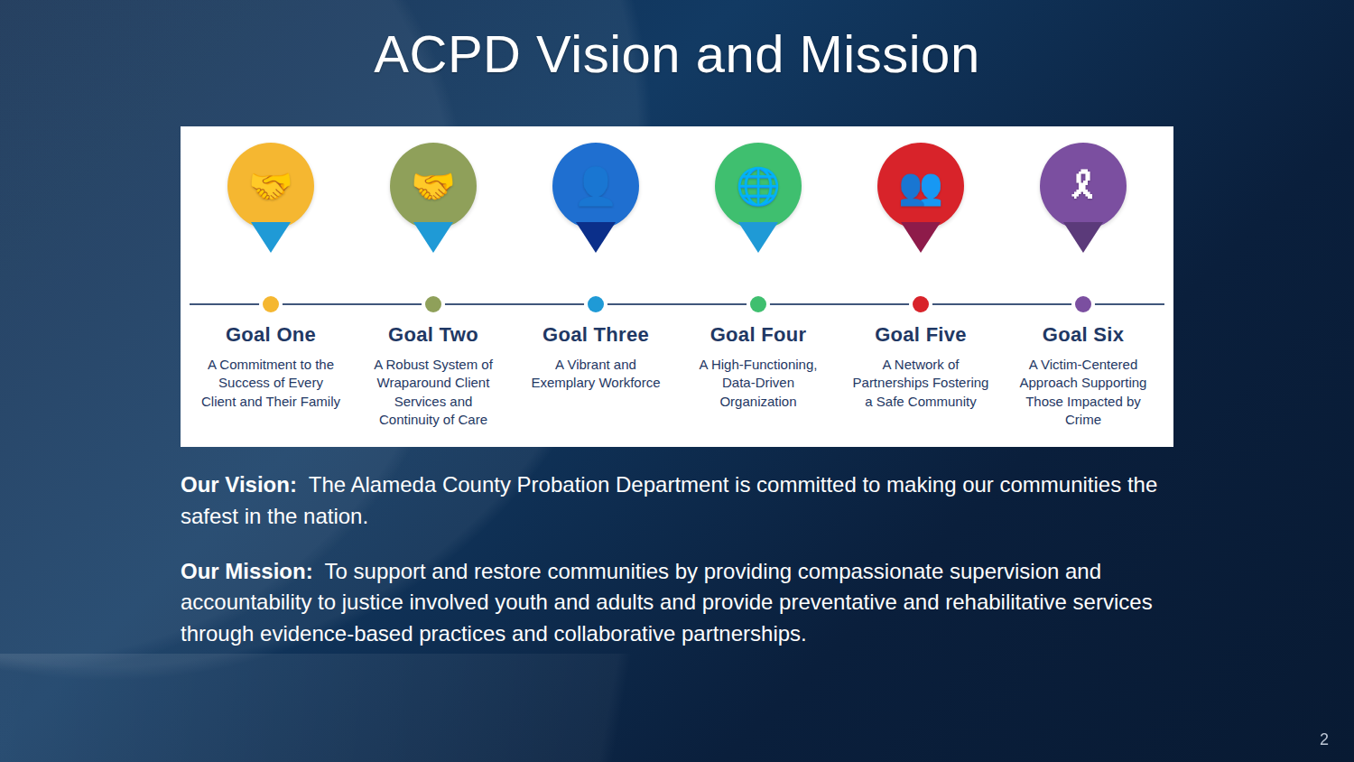ACPD Vision and Mission
🤝
Goal One
A Commitment to the Success of Every Client and Their Family
🤝
Goal Two
A Robust System of Wraparound Client Services and Continuity of Care
👤
Goal Three
A Vibrant and Exemplary Workforce
🌐
Goal Four
A High-Functioning, Data-Driven Organization
👥
Goal Five
A Network of Partnerships Fostering a Safe Community
🎗
Goal Six
A Victim-Centered Approach Supporting Those Impacted by Crime
Our Vision: The Alameda County Probation Department is committed to making our communities the safest in the nation.
Our Mission: To support and restore communities by providing compassionate supervision and accountability to justice involved youth and adults and provide preventative and rehabilitative services through evidence-based practices and collaborative partnerships.
2